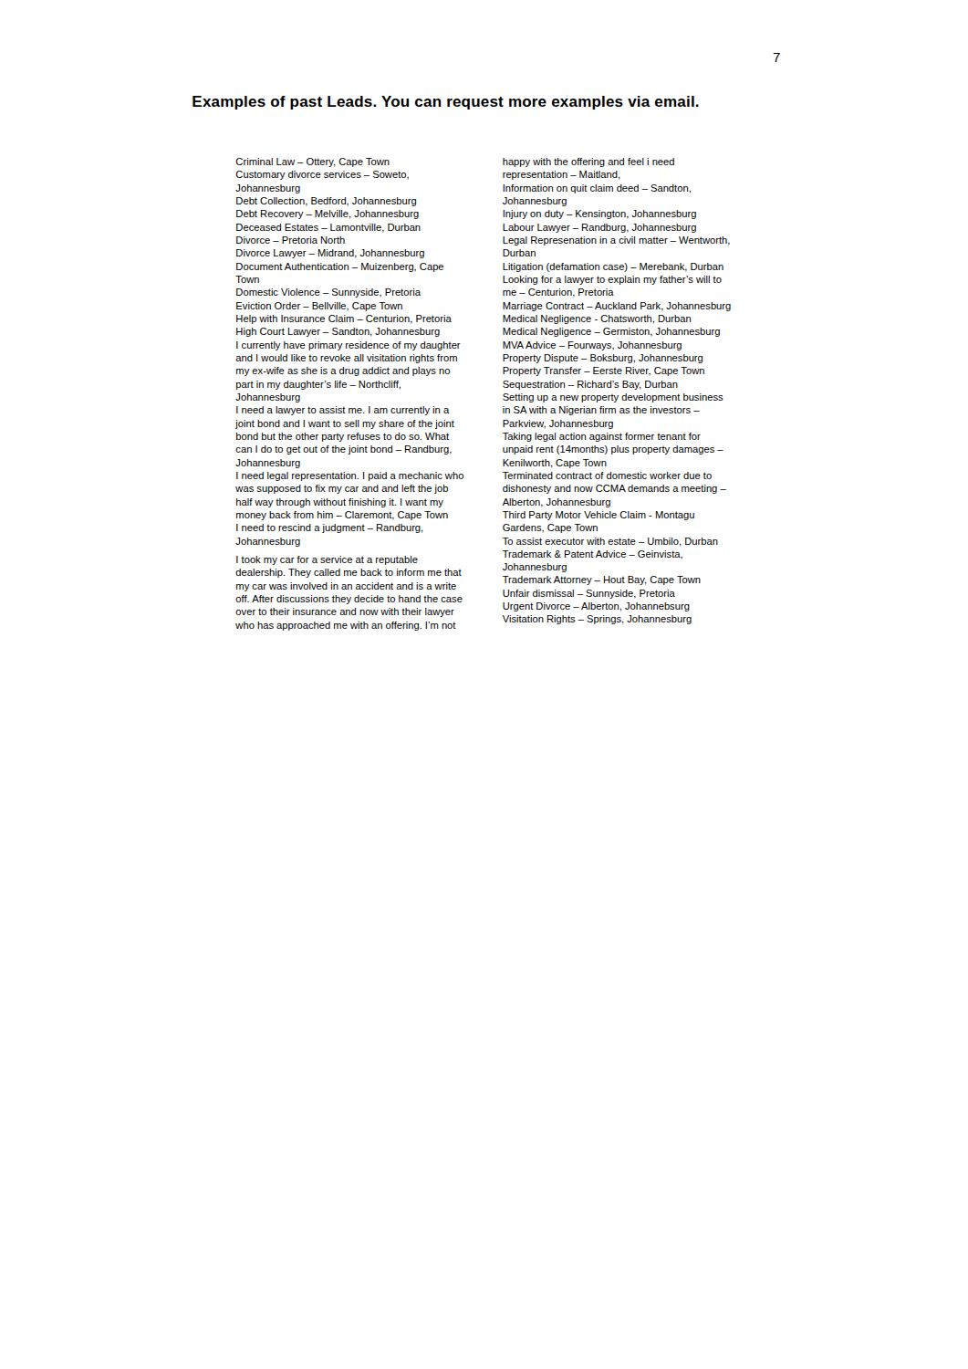7
Examples of past Leads. You can request more examples via email.
Criminal Law – Ottery, Cape Town
Customary divorce services – Soweto, Johannesburg
Debt Collection, Bedford, Johannesburg
Debt Recovery – Melville, Johannesburg
Deceased Estates – Lamontville, Durban
Divorce – Pretoria North
Divorce Lawyer – Midrand, Johannesburg
Document Authentication – Muizenberg, Cape Town
Domestic Violence – Sunnyside, Pretoria
Eviction Order – Bellville, Cape Town
Help with Insurance Claim – Centurion, Pretoria
High Court Lawyer – Sandton, Johannesburg
I currently have primary residence of my daughter and I would like to revoke all visitation rights from my ex-wife as she is a drug addict and plays no part in my daughter’s life – Northcliff, Johannesburg
I need a lawyer to assist me. I am currently in a joint bond and I want to sell my share of the joint bond but the other party refuses to do so. What can I do to get out of the joint bond – Randburg, Johannesburg
I need legal representation. I paid a mechanic who was supposed to fix my car and and left the job half way through without finishing it. I want my money back from him – Claremont, Cape Town
I need to rescind a judgment – Randburg, Johannesburg
I took my car for a service at a reputable dealership. They called me back to inform me that my car was involved in an accident and is a write off. After discussions they decide to hand the case over to their insurance and now with their lawyer who has approached me with an offering. I’m not happy with the offering and feel i need representation – Maitland,
Information on quit claim deed – Sandton, Johannesburg
Injury on duty – Kensington, Johannesburg
Labour Lawyer – Randburg, Johannesburg
Legal Represenation in a civil matter – Wentworth, Durban
Litigation (defamation case) – Merebank, Durban
Looking for a lawyer to explain my father’s will to me – Centurion, Pretoria
Marriage Contract – Auckland Park, Johannesburg
Medical Negligence - Chatsworth, Durban
Medical Negligence – Germiston, Johannesburg
MVA Advice – Fourways, Johannesburg
Property Dispute – Boksburg, Johannesburg
Property Transfer – Eerste River, Cape Town
Sequestration – Richard’s Bay, Durban
Setting up a new property development business in SA with a Nigerian firm as the investors – Parkview, Johannesburg
Taking legal action against former tenant for unpaid rent (14months) plus property damages – Kenilworth, Cape Town
Terminated contract of domestic worker due to dishonesty and now CCMA demands a meeting – Alberton, Johannesburg
Third Party Motor Vehicle Claim - Montagu Gardens, Cape Town
To assist executor with estate – Umbilo, Durban
Trademark & Patent Advice – Geinvista, Johannesburg
Trademark Attorney – Hout Bay, Cape Town
Unfair dismissal – Sunnyside, Pretoria
Urgent Divorce – Alberton, Johannebsurg
Visitation Rights – Springs, Johannesburg